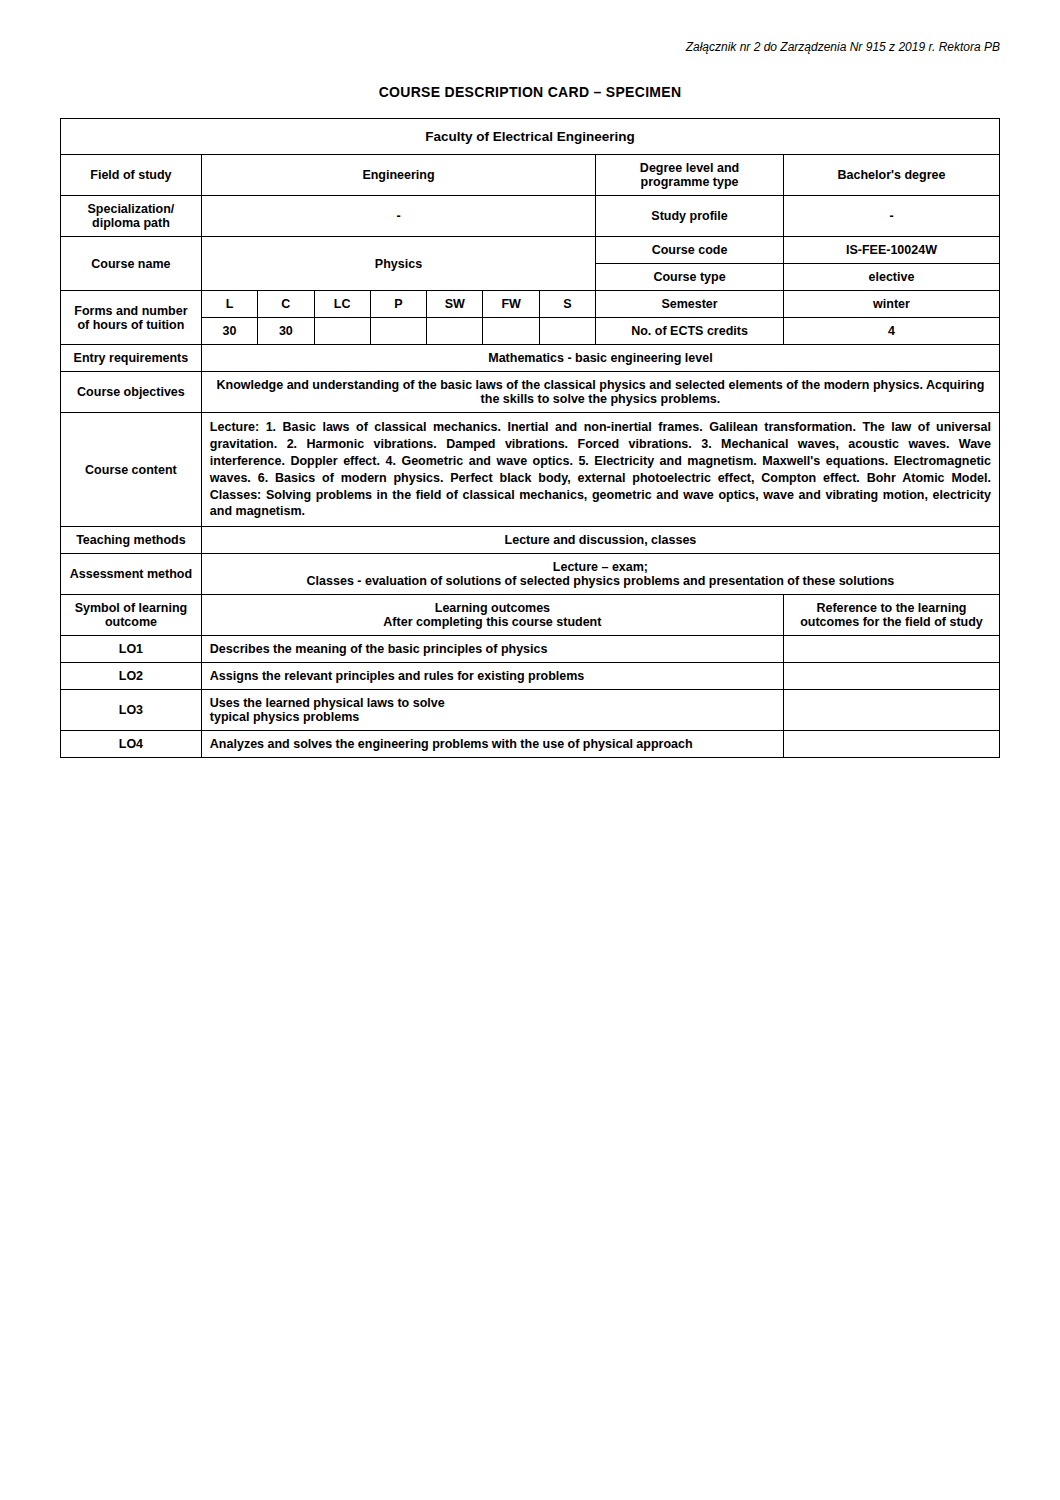Załącznik nr 2 do Zarządzenia Nr 915 z 2019 r. Rektora PB
COURSE DESCRIPTION CARD – SPECIMEN
| Faculty of Electrical Engineering |
| Field of study | Engineering | Degree level and programme type | Bachelor's degree |
| Specialization/ diploma path | - | Study profile | - |
| Course name | Physics | Course code | IS-FEE-10024W |
| Course type | elective |
| Forms and number of hours of tuition | L | C | LC | P | SW | FW | S | Semester | winter |
| 30 | 30 | | | | | | No. of ECTS credits | 4 |
| Entry requirements | Mathematics - basic engineering level |
| Course objectives | Knowledge and understanding of the basic laws of the classical physics and selected elements of the modern physics. Acquiring the skills to solve the physics problems. |
| Course content | Lecture: 1. Basic laws of classical mechanics. Inertial and non-inertial frames. Galilean transformation. The law of universal gravitation. 2. Harmonic vibrations. Damped vibrations. Forced vibrations. 3. Mechanical waves, acoustic waves. Wave interference. Doppler effect. 4. Geometric and wave optics. 5. Electricity and magnetism. Maxwell's equations. Electromagnetic waves. 6. Basics of modern physics. Perfect black body, external photoelectric effect, Compton effect. Bohr Atomic Model. Classes: Solving problems in the field of classical mechanics, geometric and wave optics, wave and vibrating motion, electricity and magnetism. |
| Teaching methods | Lecture and discussion, classes |
| Assessment method | Lecture – exam; Classes - evaluation of solutions of selected physics problems and presentation of these solutions |
| Symbol of learning outcome | Learning outcomes After completing this course student | Reference to the learning outcomes for the field of study |
| LO1 | Describes the meaning of the basic principles of physics | |
| LO2 | Assigns the relevant principles and rules for existing problems | |
| LO3 | Uses the learned physical laws to solve typical physics problems | |
| LO4 | Analyzes and solves the engineering problems with the use of physical approach | |